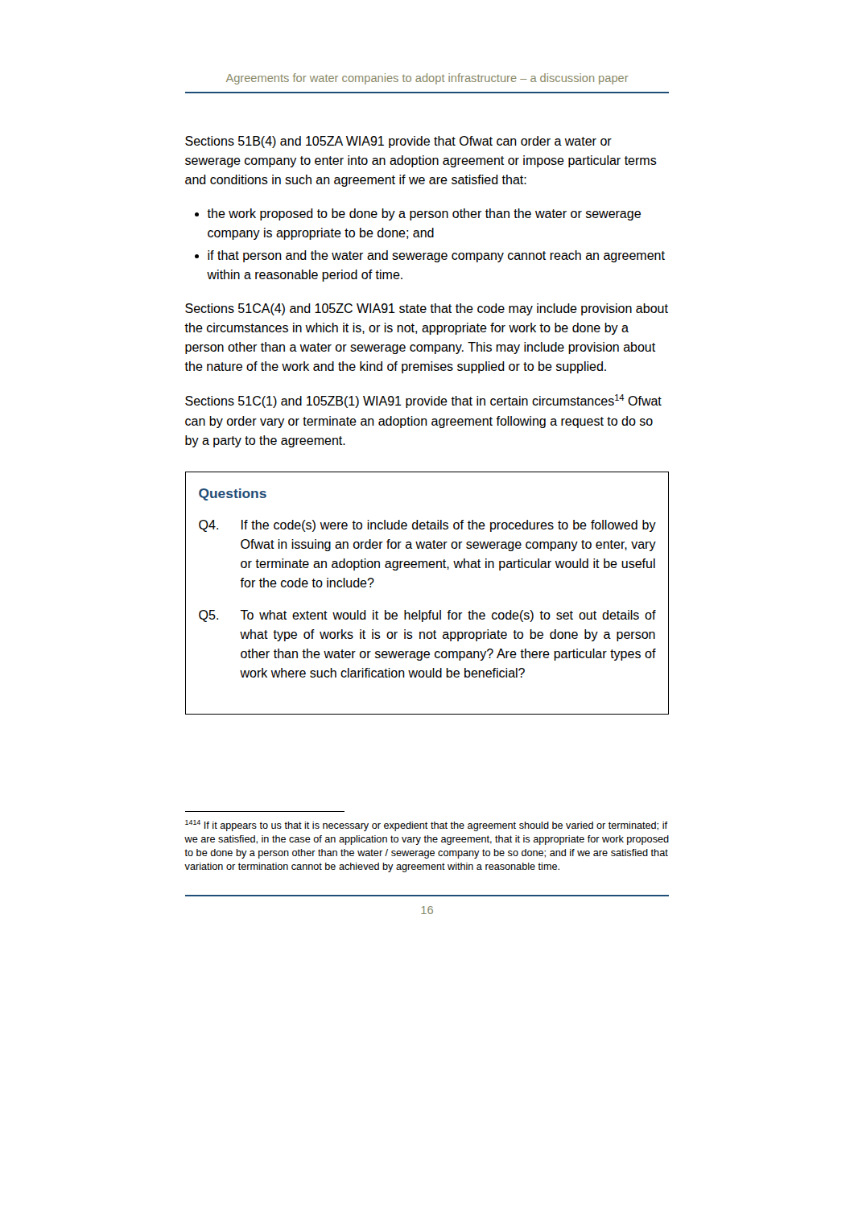Agreements for water companies to adopt infrastructure – a discussion paper
Sections 51B(4) and 105ZA WIA91 provide that Ofwat can order a water or sewerage company to enter into an adoption agreement or impose particular terms and conditions in such an agreement if we are satisfied that:
the work proposed to be done by a person other than the water or sewerage company is appropriate to be done; and
if that person and the water and sewerage company cannot reach an agreement within a reasonable period of time.
Sections 51CA(4) and 105ZC WIA91 state that the code may include provision about the circumstances in which it is, or is not, appropriate for work to be done by a person other than a water or sewerage company. This may include provision about the nature of the work and the kind of premises supplied or to be supplied.
Sections 51C(1) and 105ZB(1) WIA91 provide that in certain circumstances14 Ofwat can by order vary or terminate an adoption agreement following a request to do so by a party to the agreement.
Questions
Q4.
If the code(s) were to include details of the procedures to be followed by Ofwat in issuing an order for a water or sewerage company to enter, vary or terminate an adoption agreement, what in particular would it be useful for the code to include?
Q5.
To what extent would it be helpful for the code(s) to set out details of what type of works it is or is not appropriate to be done by a person other than the water or sewerage company? Are there particular types of work where such clarification would be beneficial?
1414 If it appears to us that it is necessary or expedient that the agreement should be varied or terminated; if we are satisfied, in the case of an application to vary the agreement, that it is appropriate for work proposed to be done by a person other than the water / sewerage company to be so done; and if we are satisfied that variation or termination cannot be achieved by agreement within a reasonable time.
16